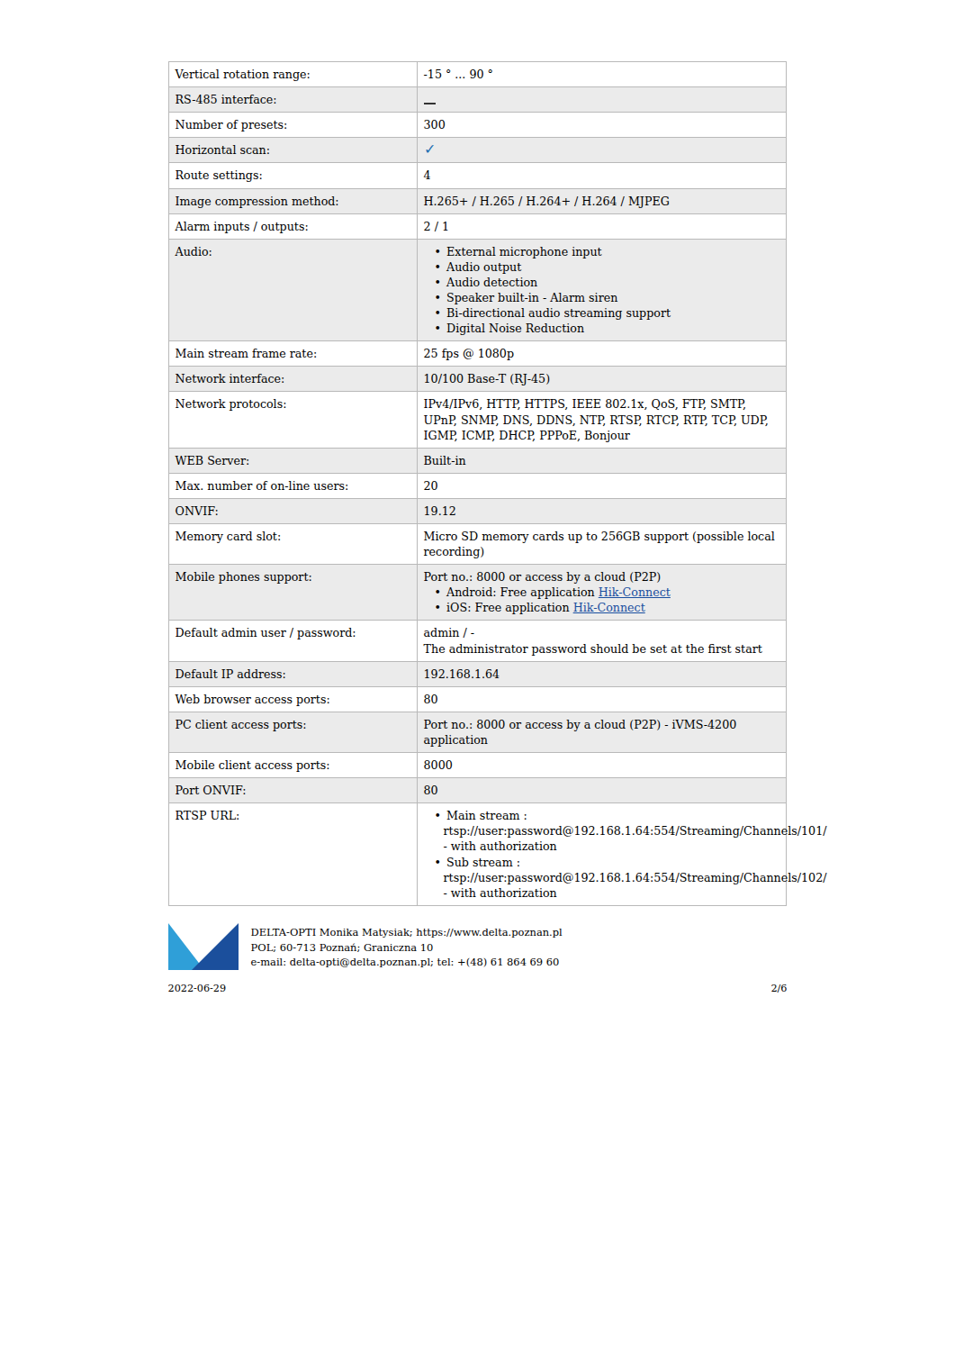| Vertical rotation range: | -15 ° ... 90 ° |
| RS-485 interface: | |
| Number of presets: | 300 |
| Horizontal scan: | ✓ |
| Route settings: | 4 |
| Image compression method: | H.265+ / H.265 / H.264+ / H.264 / MJPEG |
| Alarm inputs / outputs: | 2 / 1 |
| Audio: | External microphone input Audio output Audio detection Speaker built-in - Alarm siren Bi-directional audio streaming support Digital Noise Reduction |
| Main stream frame rate: | 25 fps @ 1080p |
| Network interface: | 10/100 Base-T (RJ-45) |
| Network protocols: | IPv4/IPv6, HTTP, HTTPS, IEEE 802.1x, QoS, FTP, SMTP, UPnP, SNMP, DNS, DDNS, NTP, RTSP, RTCP, RTP, TCP, UDP, IGMP, ICMP, DHCP, PPPoE, Bonjour |
| WEB Server: | Built-in |
| Max. number of on-line users: | 20 |
| ONVIF: | 19.12 |
| Memory card slot: | Micro SD memory cards up to 256GB support (possible local recording) |
| Mobile phones support: | Port no.: 8000 or access by a cloud (P2P) Android: Free application Hik-Connect iOS: Free application Hik-Connect |
| Default admin user / password: | admin / - The administrator password should be set at the first start |
| Default IP address: | 192.168.1.64 |
| Web browser access ports: | 80 |
| PC client access ports: | Port no.: 8000 or access by a cloud (P2P) - iVMS-4200 application |
| Mobile client access ports: | 8000 |
| Port ONVIF: | 80 |
| RTSP URL: | Main stream : rtsp://user:password@192.168.1.64:554/Streaming/Channels/101/ - with authorization Sub stream : rtsp://user:password@192.168.1.64:554/Streaming/Channels/102/ - with authorization |
DELTA-OPTI Monika Matysiak; https://www.delta.poznan.pl
POL; 60-713 Poznań; Graniczna 10
e-mail: delta-opti@delta.poznan.pl; tel: +(48) 61 864 69 60
2022-06-29 2/6